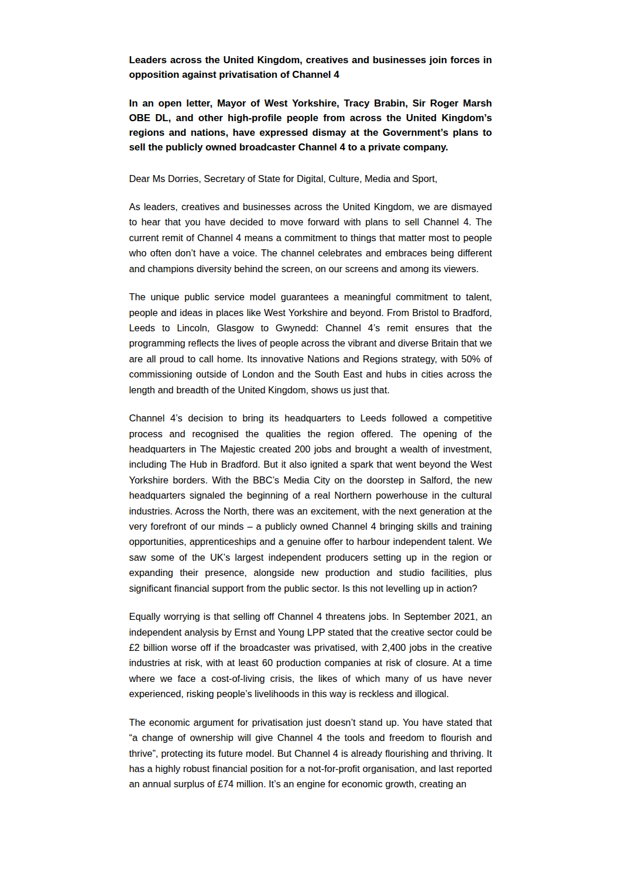Leaders across the United Kingdom, creatives and businesses join forces in opposition against privatisation of Channel 4
In an open letter, Mayor of West Yorkshire, Tracy Brabin, Sir Roger Marsh OBE DL, and other high-profile people from across the United Kingdom’s regions and nations, have expressed dismay at the Government’s plans to sell the publicly owned broadcaster Channel 4 to a private company.
Dear Ms Dorries, Secretary of State for Digital, Culture, Media and Sport,
As leaders, creatives and businesses across the United Kingdom, we are dismayed to hear that you have decided to move forward with plans to sell Channel 4. The current remit of Channel 4 means a commitment to things that matter most to people who often don’t have a voice. The channel celebrates and embraces being different and champions diversity behind the screen, on our screens and among its viewers.
The unique public service model guarantees a meaningful commitment to talent, people and ideas in places like West Yorkshire and beyond. From Bristol to Bradford, Leeds to Lincoln, Glasgow to Gwynedd: Channel 4’s remit ensures that the programming reflects the lives of people across the vibrant and diverse Britain that we are all proud to call home. Its innovative Nations and Regions strategy, with 50% of commissioning outside of London and the South East and hubs in cities across the length and breadth of the United Kingdom, shows us just that.
Channel 4’s decision to bring its headquarters to Leeds followed a competitive process and recognised the qualities the region offered. The opening of the headquarters in The Majestic created 200 jobs and brought a wealth of investment, including The Hub in Bradford. But it also ignited a spark that went beyond the West Yorkshire borders. With the BBC’s Media City on the doorstep in Salford, the new headquarters signaled the beginning of a real Northern powerhouse in the cultural industries. Across the North, there was an excitement, with the next generation at the very forefront of our minds – a publicly owned Channel 4 bringing skills and training opportunities, apprenticeships and a genuine offer to harbour independent talent. We saw some of the UK’s largest independent producers setting up in the region or expanding their presence, alongside new production and studio facilities, plus significant financial support from the public sector. Is this not levelling up in action?
Equally worrying is that selling off Channel 4 threatens jobs. In September 2021, an independent analysis by Ernst and Young LPP stated that the creative sector could be £2 billion worse off if the broadcaster was privatised, with 2,400 jobs in the creative industries at risk, with at least 60 production companies at risk of closure. At a time where we face a cost-of-living crisis, the likes of which many of us have never experienced, risking people’s livelihoods in this way is reckless and illogical.
The economic argument for privatisation just doesn’t stand up. You have stated that “a change of ownership will give Channel 4 the tools and freedom to flourish and thrive”, protecting its future model. But Channel 4 is already flourishing and thriving. It has a highly robust financial position for a not-for-profit organisation, and last reported an annual surplus of £74 million. It’s an engine for economic growth, creating an